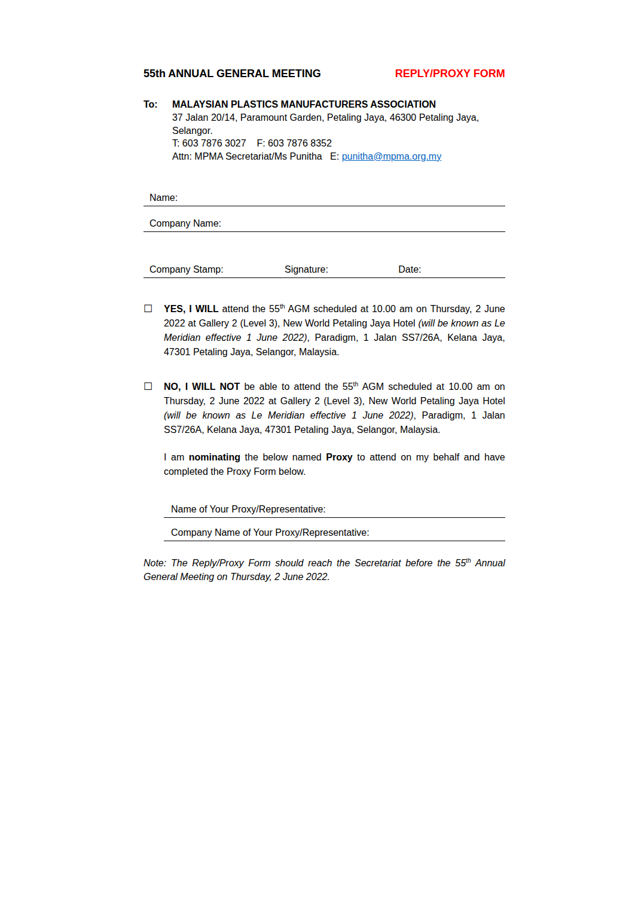55th ANNUAL GENERAL MEETING REPLY/PROXY FORM
To:
MALAYSIAN PLASTICS MANUFACTURERS ASSOCIATION
37 Jalan 20/14, Paramount Garden, Petaling Jaya, 46300 Petaling Jaya, Selangor.
T: 603 7876 3027 F: 603 7876 8352
Attn: MPMA Secretariat/Ms Punitha E: punitha@mpma.org.my
Name:
Company Name:
Company Stamp: Signature: Date:
☐
YES, I WILL attend the 55th AGM scheduled at 10.00 am on Thursday, 2 June 2022 at Gallery 2 (Level 3), New World Petaling Jaya Hotel (will be known as Le Meridian effective 1 June 2022), Paradigm, 1 Jalan SS7/26A, Kelana Jaya, 47301 Petaling Jaya, Selangor, Malaysia.
☐
NO, I WILL NOT be able to attend the 55th AGM scheduled at 10.00 am on Thursday, 2 June 2022 at Gallery 2 (Level 3), New World Petaling Jaya Hotel (will be known as Le Meridian effective 1 June 2022), Paradigm, 1 Jalan SS7/26A, Kelana Jaya, 47301 Petaling Jaya, Selangor, Malaysia.
I am nominating the below named Proxy to attend on my behalf and have completed the Proxy Form below.
Name of Your Proxy/Representative:
Company Name of Your Proxy/Representative:
Note: The Reply/Proxy Form should reach the Secretariat before the 55th Annual General Meeting on Thursday, 2 June 2022.